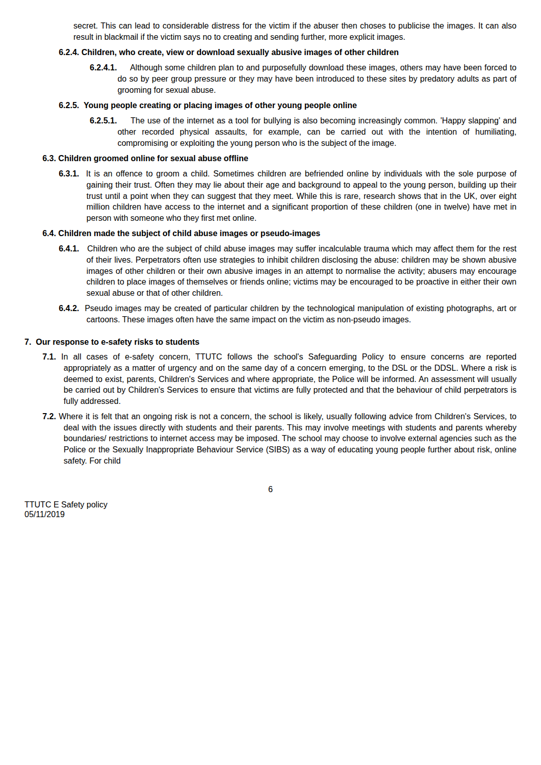secret. This can lead to considerable distress for the victim if the abuser then choses to publicise the images. It can also result in blackmail if the victim says no to creating and sending further, more explicit images.
6.2.4. Children, who create, view or download sexually abusive images of other children
6.2.4.1. Although some children plan to and purposefully download these images, others may have been forced to do so by peer group pressure or they may have been introduced to these sites by predatory adults as part of grooming for sexual abuse.
6.2.5. Young people creating or placing images of other young people online
6.2.5.1. The use of the internet as a tool for bullying is also becoming increasingly common. 'Happy slapping' and other recorded physical assaults, for example, can be carried out with the intention of humiliating, compromising or exploiting the young person who is the subject of the image.
6.3. Children groomed online for sexual abuse offline
6.3.1. It is an offence to groom a child. Sometimes children are befriended online by individuals with the sole purpose of gaining their trust. Often they may lie about their age and background to appeal to the young person, building up their trust until a point when they can suggest that they meet. While this is rare, research shows that in the UK, over eight million children have access to the internet and a significant proportion of these children (one in twelve) have met in person with someone who they first met online.
6.4. Children made the subject of child abuse images or pseudo-images
6.4.1. Children who are the subject of child abuse images may suffer incalculable trauma which may affect them for the rest of their lives. Perpetrators often use strategies to inhibit children disclosing the abuse: children may be shown abusive images of other children or their own abusive images in an attempt to normalise the activity; abusers may encourage children to place images of themselves or friends online; victims may be encouraged to be proactive in either their own sexual abuse or that of other children.
6.4.2. Pseudo images may be created of particular children by the technological manipulation of existing photographs, art or cartoons. These images often have the same impact on the victim as non-pseudo images.
7. Our response to e-safety risks to students
7.1. In all cases of e-safety concern, TTUTC follows the school's Safeguarding Policy to ensure concerns are reported appropriately as a matter of urgency and on the same day of a concern emerging, to the DSL or the DDSL. Where a risk is deemed to exist, parents, Children's Services and where appropriate, the Police will be informed. An assessment will usually be carried out by Children's Services to ensure that victims are fully protected and that the behaviour of child perpetrators is fully addressed.
7.2. Where it is felt that an ongoing risk is not a concern, the school is likely, usually following advice from Children's Services, to deal with the issues directly with students and their parents. This may involve meetings with students and parents whereby boundaries/ restrictions to internet access may be imposed. The school may choose to involve external agencies such as the Police or the Sexually Inappropriate Behaviour Service (SIBS) as a way of educating young people further about risk, online safety. For child
6
TTUTC E Safety policy
05/11/2019